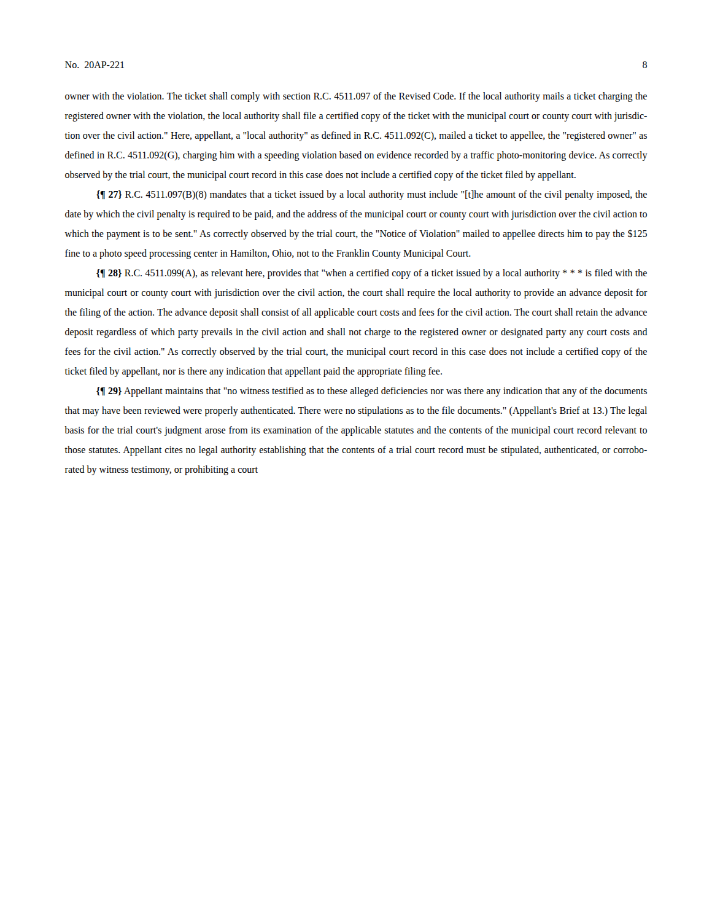No. 20AP-221 8
owner with the violation. The ticket shall comply with section R.C. 4511.097 of the Revised Code. If the local authority mails a ticket charging the registered owner with the violation, the local authority shall file a certified copy of the ticket with the municipal court or county court with jurisdiction over the civil action." Here, appellant, a "local authority" as defined in R.C. 4511.092(C), mailed a ticket to appellee, the "registered owner" as defined in R.C. 4511.092(G), charging him with a speeding violation based on evidence recorded by a traffic photo-monitoring device. As correctly observed by the trial court, the municipal court record in this case does not include a certified copy of the ticket filed by appellant.
{¶ 27} R.C. 4511.097(B)(8) mandates that a ticket issued by a local authority must include "[t]he amount of the civil penalty imposed, the date by which the civil penalty is required to be paid, and the address of the municipal court or county court with jurisdiction over the civil action to which the payment is to be sent." As correctly observed by the trial court, the "Notice of Violation" mailed to appellee directs him to pay the $125 fine to a photo speed processing center in Hamilton, Ohio, not to the Franklin County Municipal Court.
{¶ 28} R.C. 4511.099(A), as relevant here, provides that "when a certified copy of a ticket issued by a local authority * * * is filed with the municipal court or county court with jurisdiction over the civil action, the court shall require the local authority to provide an advance deposit for the filing of the action. The advance deposit shall consist of all applicable court costs and fees for the civil action. The court shall retain the advance deposit regardless of which party prevails in the civil action and shall not charge to the registered owner or designated party any court costs and fees for the civil action." As correctly observed by the trial court, the municipal court record in this case does not include a certified copy of the ticket filed by appellant, nor is there any indication that appellant paid the appropriate filing fee.
{¶ 29} Appellant maintains that "no witness testified as to these alleged deficiencies nor was there any indication that any of the documents that may have been reviewed were properly authenticated. There were no stipulations as to the file documents." (Appellant's Brief at 13.) The legal basis for the trial court's judgment arose from its examination of the applicable statutes and the contents of the municipal court record relevant to those statutes. Appellant cites no legal authority establishing that the contents of a trial court record must be stipulated, authenticated, or corroborated by witness testimony, or prohibiting a court